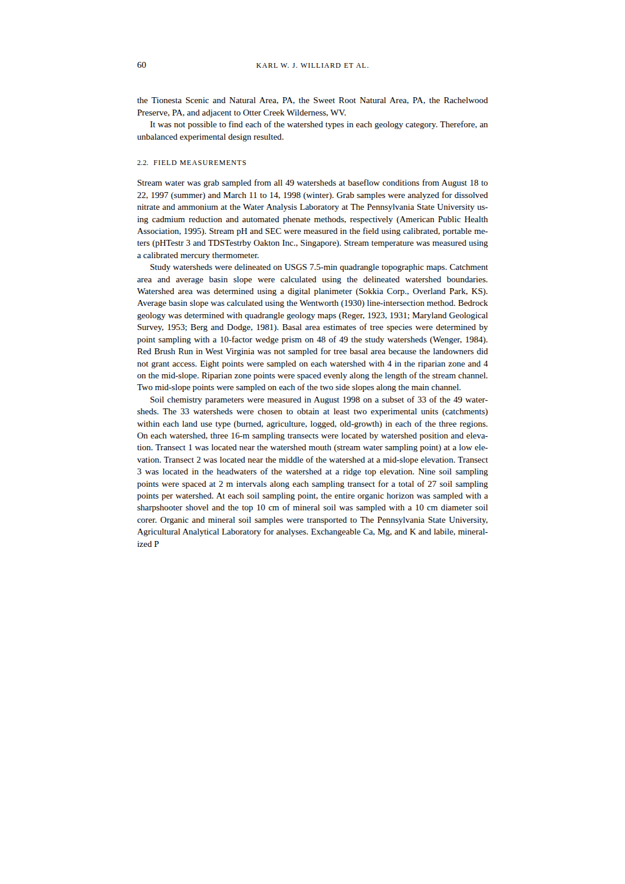60
Karl W. J. Williard et al.
the Tionesta Scenic and Natural Area, PA, the Sweet Root Natural Area, PA, the Rachelwood Preserve, PA, and adjacent to Otter Creek Wilderness, WV.
It was not possible to find each of the watershed types in each geology category. Therefore, an unbalanced experimental design resulted.
2.2. Field measurements
Stream water was grab sampled from all 49 watersheds at baseflow conditions from August 18 to 22, 1997 (summer) and March 11 to 14, 1998 (winter). Grab samples were analyzed for dissolved nitrate and ammonium at the Water Analysis Laboratory at The Pennsylvania State University using cadmium reduction and automated phenate methods, respectively (American Public Health Association, 1995). Stream pH and SEC were measured in the field using calibrated, portable meters (pHTestr 3 and TDSTestrby Oakton Inc., Singapore). Stream temperature was measured using a calibrated mercury thermometer.
Study watersheds were delineated on USGS 7.5-min quadrangle topographic maps. Catchment area and average basin slope were calculated using the delineated watershed boundaries. Watershed area was determined using a digital planimeter (Sokkia Corp., Overland Park, KS). Average basin slope was calculated using the Wentworth (1930) line-intersection method. Bedrock geology was determined with quadrangle geology maps (Reger, 1923, 1931; Maryland Geological Survey, 1953; Berg and Dodge, 1981). Basal area estimates of tree species were determined by point sampling with a 10-factor wedge prism on 48 of 49 the study watersheds (Wenger, 1984). Red Brush Run in West Virginia was not sampled for tree basal area because the landowners did not grant access. Eight points were sampled on each watershed with 4 in the riparian zone and 4 on the mid-slope. Riparian zone points were spaced evenly along the length of the stream channel. Two mid-slope points were sampled on each of the two side slopes along the main channel.
Soil chemistry parameters were measured in August 1998 on a subset of 33 of the 49 watersheds. The 33 watersheds were chosen to obtain at least two experimental units (catchments) within each land use type (burned, agriculture, logged, old-growth) in each of the three regions. On each watershed, three 16-m sampling transects were located by watershed position and elevation. Transect 1 was located near the watershed mouth (stream water sampling point) at a low elevation. Transect 2 was located near the middle of the watershed at a mid-slope elevation. Transect 3 was located in the headwaters of the watershed at a ridge top elevation. Nine soil sampling points were spaced at 2 m intervals along each sampling transect for a total of 27 soil sampling points per watershed. At each soil sampling point, the entire organic horizon was sampled with a sharpshooter shovel and the top 10 cm of mineral soil was sampled with a 10 cm diameter soil corer. Organic and mineral soil samples were transported to The Pennsylvania State University, Agricultural Analytical Laboratory for analyses. Exchangeable Ca, Mg, and K and labile, mineralized P